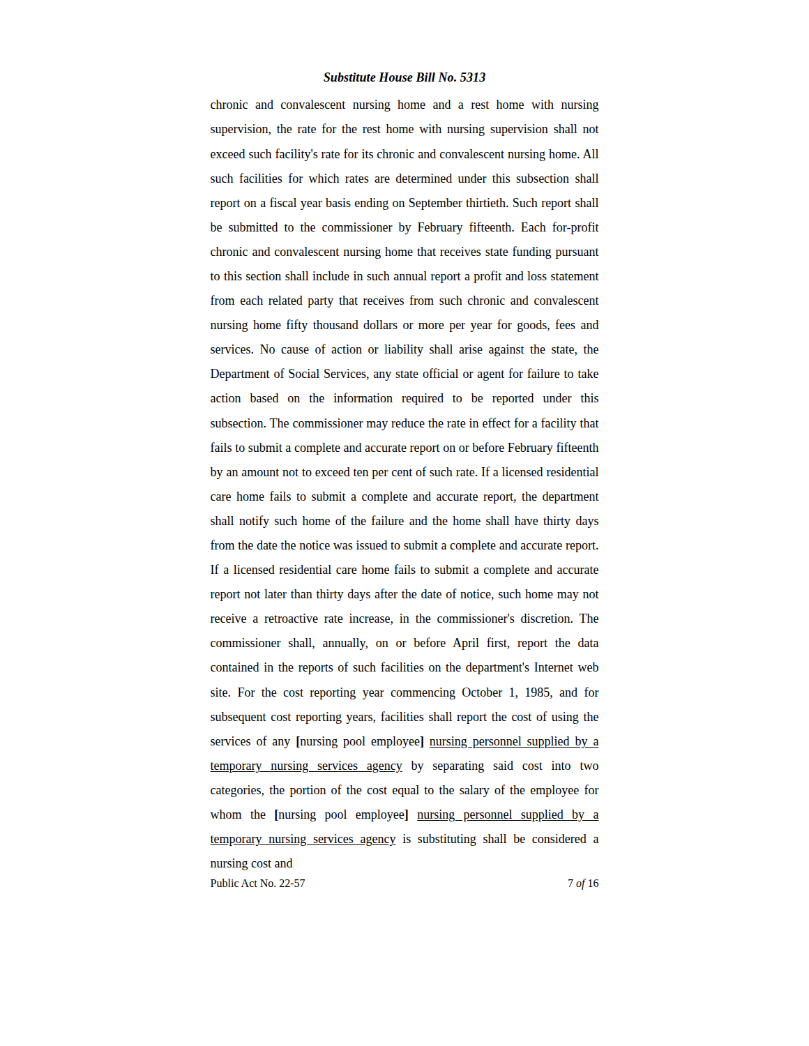Substitute House Bill No. 5313
chronic and convalescent nursing home and a rest home with nursing supervision, the rate for the rest home with nursing supervision shall not exceed such facility's rate for its chronic and convalescent nursing home. All such facilities for which rates are determined under this subsection shall report on a fiscal year basis ending on September thirtieth. Such report shall be submitted to the commissioner by February fifteenth. Each for-profit chronic and convalescent nursing home that receives state funding pursuant to this section shall include in such annual report a profit and loss statement from each related party that receives from such chronic and convalescent nursing home fifty thousand dollars or more per year for goods, fees and services. No cause of action or liability shall arise against the state, the Department of Social Services, any state official or agent for failure to take action based on the information required to be reported under this subsection. The commissioner may reduce the rate in effect for a facility that fails to submit a complete and accurate report on or before February fifteenth by an amount not to exceed ten per cent of such rate. If a licensed residential care home fails to submit a complete and accurate report, the department shall notify such home of the failure and the home shall have thirty days from the date the notice was issued to submit a complete and accurate report. If a licensed residential care home fails to submit a complete and accurate report not later than thirty days after the date of notice, such home may not receive a retroactive rate increase, in the commissioner's discretion. The commissioner shall, annually, on or before April first, report the data contained in the reports of such facilities on the department's Internet web site. For the cost reporting year commencing October 1, 1985, and for subsequent cost reporting years, facilities shall report the cost of using the services of any [nursing pool employee] nursing personnel supplied by a temporary nursing services agency by separating said cost into two categories, the portion of the cost equal to the salary of the employee for whom the [nursing pool employee] nursing personnel supplied by a temporary nursing services agency is substituting shall be considered a nursing cost and
Public Act No. 22-57 7 of 16